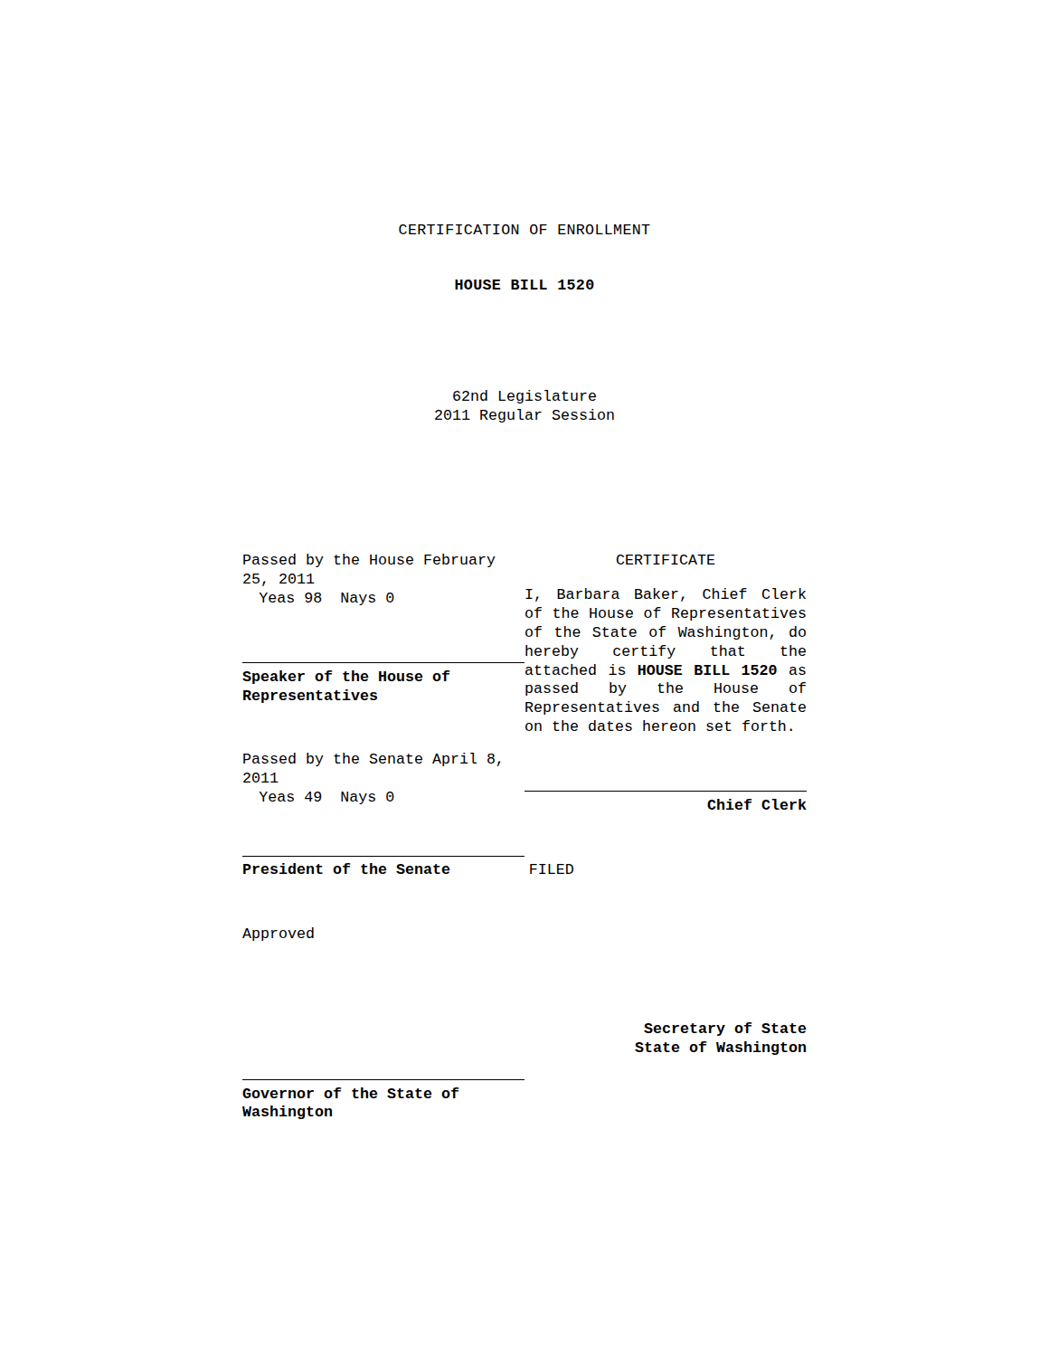CERTIFICATION OF ENROLLMENT
HOUSE BILL 1520
62nd Legislature
2011 Regular Session
| Passed by the House February 25, 2011 Yeas 98 Nays 0 Speaker of the House of Representatives Passed by the Senate April 8, 2011 Yeas 49 Nays 0 President of the Senate Approved Governor of the State of Washington | CERTIFICATE I, Barbara Baker, Chief Clerk of the House of Representatives of the State of Washington, do hereby certify that the attached is HOUSE BILL 1520 as passed by the House of Representatives and the Senate on the dates hereon set forth. Chief Clerk FILED Secretary of State State of Washington |